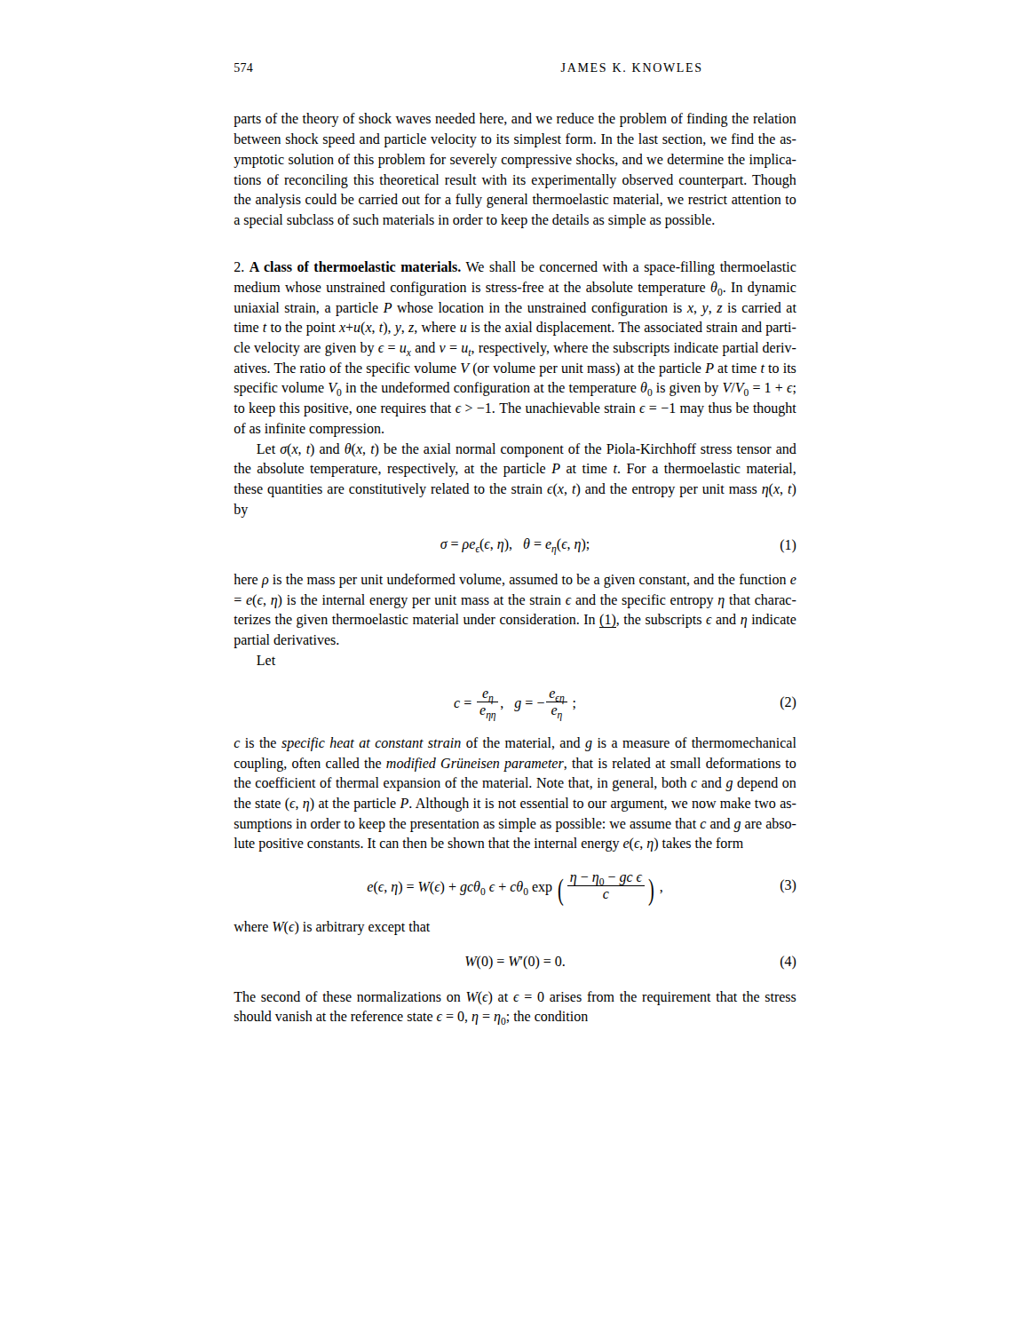574 James K. Knowles
parts of the theory of shock waves needed here, and we reduce the problem of finding the relation between shock speed and particle velocity to its simplest form. In the last section, we find the asymptotic solution of this problem for severely compressive shocks, and we determine the implications of reconciling this theoretical result with its experimentally observed counterpart. Though the analysis could be carried out for a fully general thermoelastic material, we restrict attention to a special subclass of such materials in order to keep the details as simple as possible.
2. A class of thermoelastic materials. We shall be concerned with a space-filling thermoelastic medium whose unstrained configuration is stress-free at the absolute temperature θ0. In dynamic uniaxial strain, a particle P whose location in the unstrained configuration is x, y, z is carried at time t to the point x+u(x, t), y, z, where u is the axial displacement. The associated strain and particle velocity are given by ϵ = ux and v = ut, respectively, where the subscripts indicate partial derivatives. The ratio of the specific volume V (or volume per unit mass) at the particle P at time t to its specific volume V0 in the undeformed configuration at the temperature θ0 is given by V/V0 = 1 + ϵ; to keep this positive, one requires that ϵ > −1. The unachievable strain ϵ = −1 may thus be thought of as infinite compression.
Let σ(x, t) and θ(x, t) be the axial normal component of the Piola-Kirchhoff stress tensor and the absolute temperature, respectively, at the particle P at time t. For a thermoelastic material, these quantities are constitutively related to the strain ϵ(x, t) and the entropy per unit mass η(x, t) by
σ = ρeϵ(ϵ, η), θ = eη(ϵ, η); (1)
here ρ is the mass per unit undeformed volume, assumed to be a given constant, and the function e = e(ϵ, η) is the internal energy per unit mass at the strain ϵ and the specific entropy η that characterizes the given thermoelastic material under consideration. In (1), the subscripts ϵ and η indicate partial derivatives.
Let
c = eη eηη, g = −eϵη eη ; (2)
c is the specific heat at constant strain of the material, and g is a measure of thermomechanical coupling, often called the modified Grüneisen parameter, that is related at small deformations to the coefficient of thermal expansion of the material. Note that, in general, both c and g depend on the state (ϵ, η) at the particle P. Although it is not essential to our argument, we now make two assumptions in order to keep the presentation as simple as possible: we assume that c and g are absolute positive constants. It can then be shown that the internal energy e(ϵ, η) takes the form
e(ϵ, η) = W(ϵ) + gcθ0 ϵ + cθ0 exp (η − η0 − gc ϵ c) , (3)
where W(ϵ) is arbitrary except that
W(0) = W′(0) = 0. (4)
The second of these normalizations on W(ϵ) at ϵ = 0 arises from the requirement that the stress should vanish at the reference state ϵ = 0, η = η0; the condition